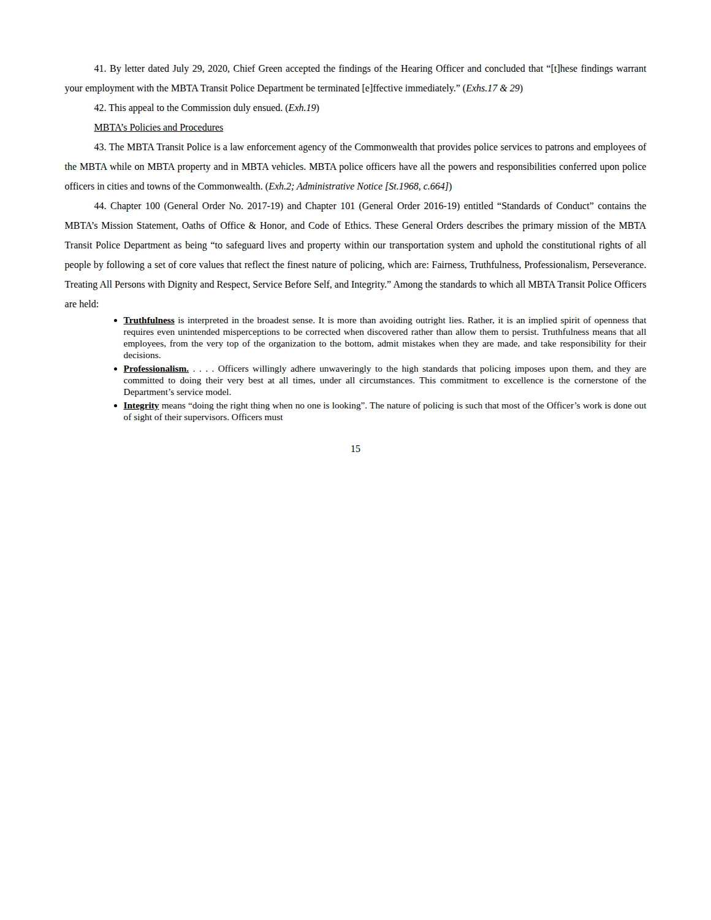41. By letter dated July 29, 2020, Chief Green accepted the findings of the Hearing Officer and concluded that “[t]hese findings warrant your employment with the MBTA Transit Police Department be terminated [e]ffective immediately.” (Exhs.17 & 29)
42. This appeal to the Commission duly ensued. (Exh.19)
MBTA’s Policies and Procedures
43. The MBTA Transit Police is a law enforcement agency of the Commonwealth that provides police services to patrons and employees of the MBTA while on MBTA property and in MBTA vehicles. MBTA police officers have all the powers and responsibilities conferred upon police officers in cities and towns of the Commonwealth. (Exh.2; Administrative Notice [St.1968, c.664])
44. Chapter 100 (General Order No. 2017-19) and Chapter 101 (General Order 2016-19) entitled “Standards of Conduct” contains the MBTA’s Mission Statement, Oaths of Office & Honor, and Code of Ethics. These General Orders describes the primary mission of the MBTA Transit Police Department as being “to safeguard lives and property within our transportation system and uphold the constitutional rights of all people by following a set of core values that reflect the finest nature of policing, which are: Fairness, Truthfulness, Professionalism, Perseverance. Treating All Persons with Dignity and Respect, Service Before Self, and Integrity.” Among the standards to which all MBTA Transit Police Officers are held:
Truthfulness is interpreted in the broadest sense. It is more than avoiding outright lies. Rather, it is an implied spirit of openness that requires even unintended misperceptions to be corrected when discovered rather than allow them to persist. Truthfulness means that all employees, from the very top of the organization to the bottom, admit mistakes when they are made, and take responsibility for their decisions.
Professionalism. . . . . Officers willingly adhere unwaveringly to the high standards that policing imposes upon them, and they are committed to doing their very best at all times, under all circumstances. This commitment to excellence is the cornerstone of the Department’s service model.
Integrity means “doing the right thing when no one is looking”. The nature of policing is such that most of the Officer’s work is done out of sight of their supervisors. Officers must
15